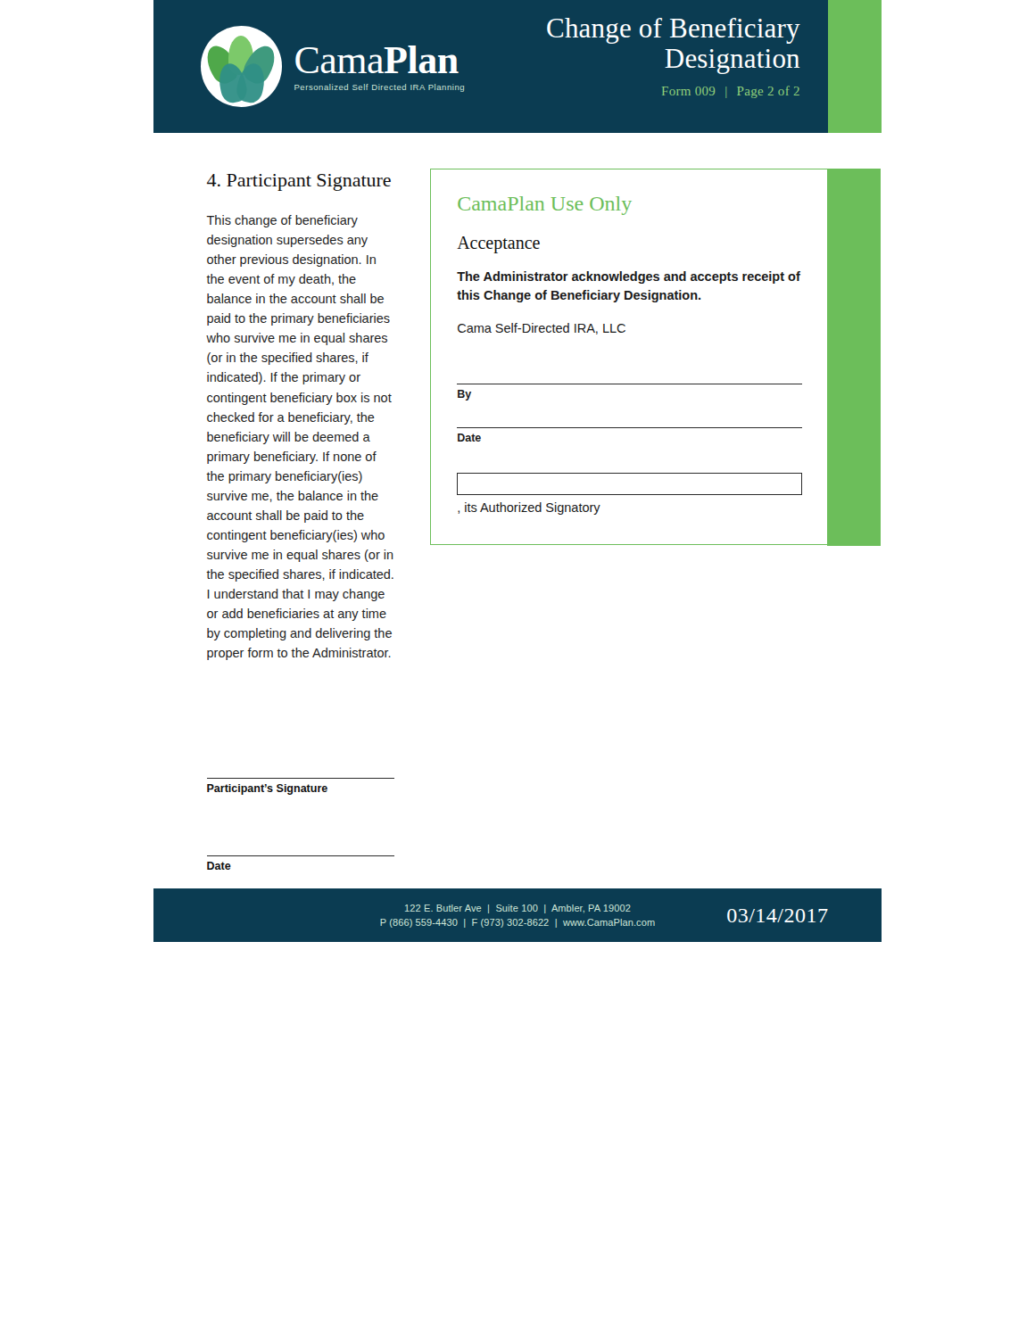CamaPlan
Personalized Self Directed IRA Planning
Change of Beneficiary
Designation
Form 009 | Page 2 of 2
4. Participant Signature
This change of beneficiary designation supersedes any other previous designation. In the event of my death, the balance in the account shall be paid to the primary beneficiaries who survive me in equal shares (or in the specified shares, if indicated). If the primary or contingent beneficiary box is not checked for a beneficiary, the beneficiary will be deemed a primary beneficiary. If none of the primary beneficiary(ies) survive me, the balance in the account shall be paid to the contingent beneficiary(ies) who survive me in equal shares (or in the specified shares, if indicated. I understand that I may change or add beneficiaries at any time by completing and delivering the proper form to the Administrator.
Participant’s Signature
Date
CamaPlan Use Only
Acceptance
The Administrator acknowledges and accepts receipt of this Change of Beneficiary Designation.
Cama Self-Directed IRA, LLC
By
Date
, its Authorized Signatory
122 E. Butler Ave | Suite 100 | Ambler, PA 19002
P (866) 559-4430 | F (973) 302-8622 | www.CamaPlan.com
03/14/2017